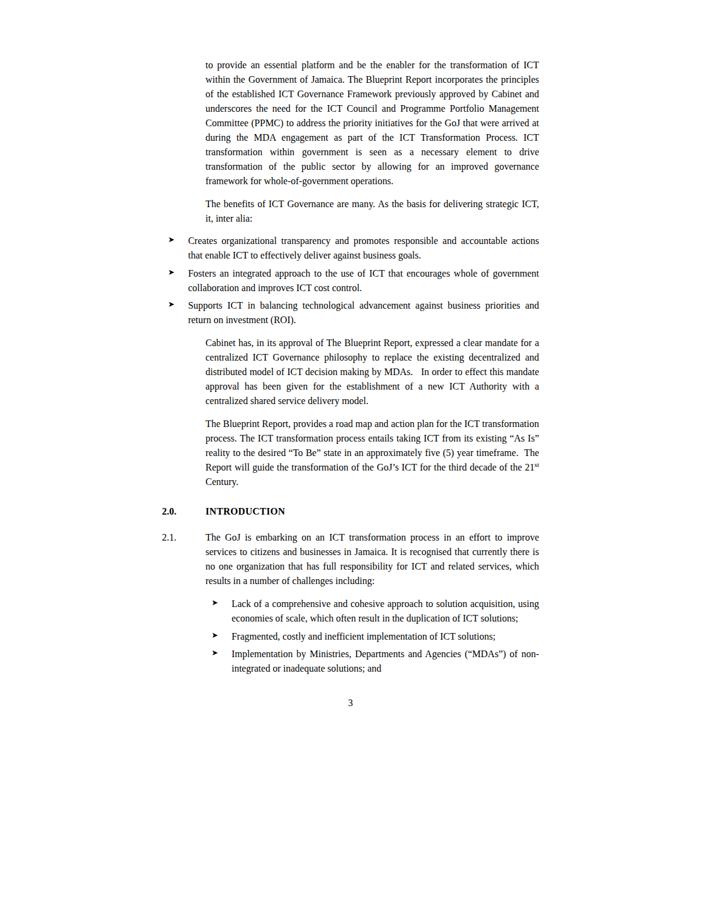to provide an essential platform and be the enabler for the transformation of ICT within the Government of Jamaica. The Blueprint Report incorporates the principles of the established ICT Governance Framework previously approved by Cabinet and underscores the need for the ICT Council and Programme Portfolio Management Committee (PPMC) to address the priority initiatives for the GoJ that were arrived at during the MDA engagement as part of the ICT Transformation Process. ICT transformation within government is seen as a necessary element to drive transformation of the public sector by allowing for an improved governance framework for whole-of-government operations.
The benefits of ICT Governance are many. As the basis for delivering strategic ICT, it, inter alia:
Creates organizational transparency and promotes responsible and accountable actions that enable ICT to effectively deliver against business goals.
Fosters an integrated approach to the use of ICT that encourages whole of government collaboration and improves ICT cost control.
Supports ICT in balancing technological advancement against business priorities and return on investment (ROI).
Cabinet has, in its approval of The Blueprint Report, expressed a clear mandate for a centralized ICT Governance philosophy to replace the existing decentralized and distributed model of ICT decision making by MDAs. In order to effect this mandate approval has been given for the establishment of a new ICT Authority with a centralized shared service delivery model.
The Blueprint Report, provides a road map and action plan for the ICT transformation process. The ICT transformation process entails taking ICT from its existing “As Is” reality to the desired “To Be” state in an approximately five (5) year timeframe. The Report will guide the transformation of the GoJ’s ICT for the third decade of the 21st Century.
2.0.
INTRODUCTION
2.1.
The GoJ is embarking on an ICT transformation process in an effort to improve services to citizens and businesses in Jamaica. It is recognised that currently there is no one organization that has full responsibility for ICT and related services, which results in a number of challenges including:
Lack of a comprehensive and cohesive approach to solution acquisition, using economies of scale, which often result in the duplication of ICT solutions;
Fragmented, costly and inefficient implementation of ICT solutions;
Implementation by Ministries, Departments and Agencies (“MDAs”) of non-integrated or inadequate solutions; and
3